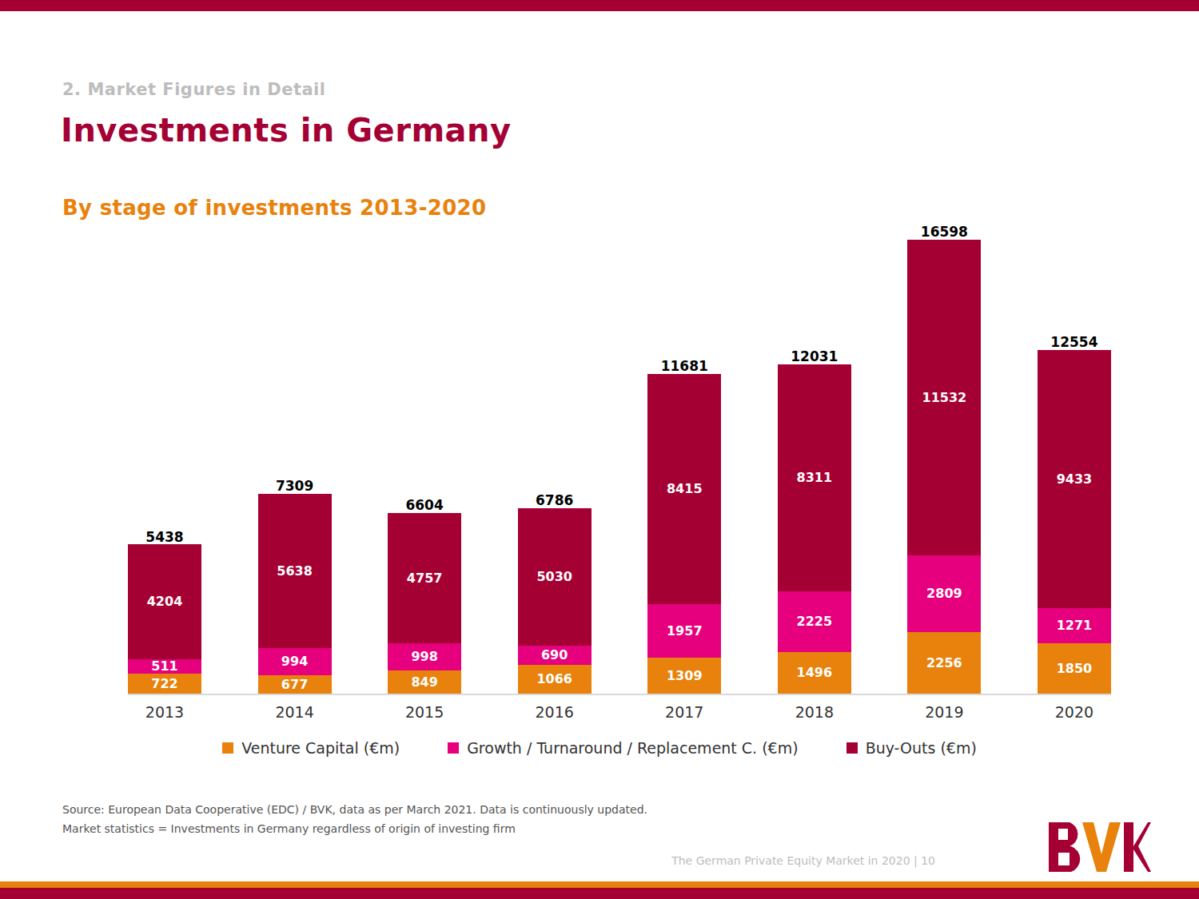2. Market Figures in Detail
Investments in Germany
By stage of investments 2013-2020
5438
4204
511
722
7309
5638
994
677
6604
4757
998
849
6786
5030
690
1066
11681
8415
1957
1309
12031
8311
2225
1496
16598
11532
2809
2256
12554
9433
1271
1850
2013 2014 2015 2016 2017 2018 2019 2020
Venture Capital (€m)
Growth / Turnaround / Replacement C. (€m)
Buy-Outs (€m)
Source: European Data Cooperative (EDC) / BVK, data as per March 2021. Data is continuously updated.
Market statistics = Investments in Germany regardless of origin of investing firm
The German Private Equity Market in 2020 | 10